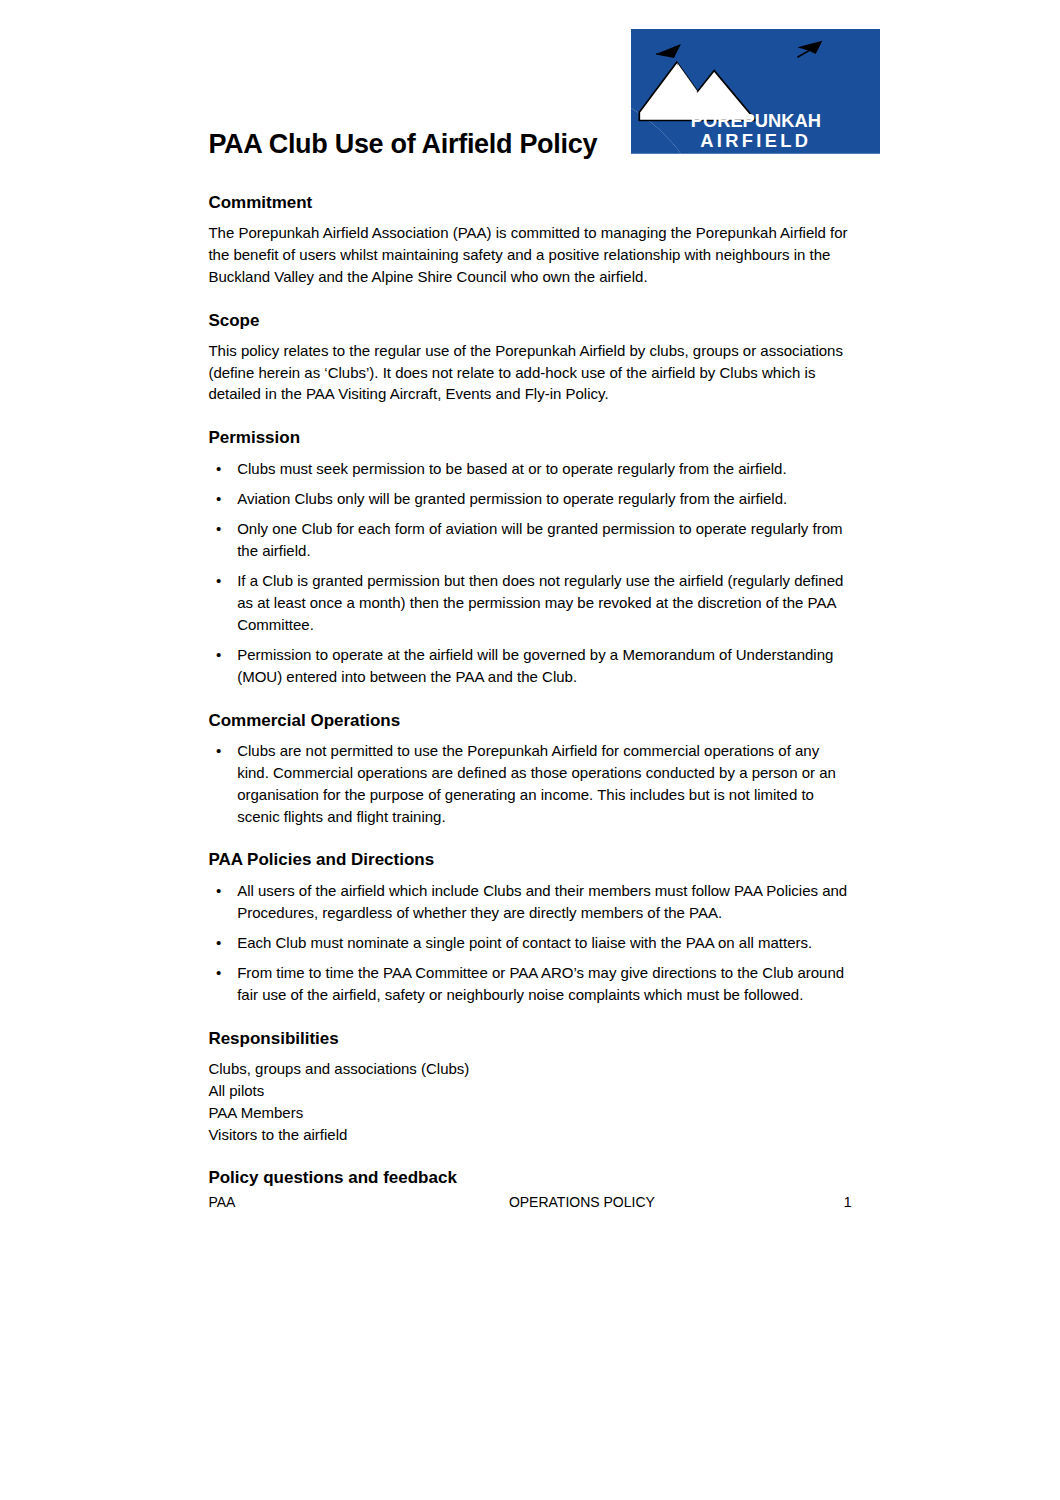POREPUNKAH AIRFIELD
PAA Club Use of Airfield Policy
Commitment
The Porepunkah Airfield Association (PAA) is committed to managing the Porepunkah Airfield for the benefit of users whilst maintaining safety and a positive relationship with neighbours in the Buckland Valley and the Alpine Shire Council who own the airfield.
Scope
This policy relates to the regular use of the Porepunkah Airfield by clubs, groups or associations (define herein as ‘Clubs’). It does not relate to add-hock use of the airfield by Clubs which is detailed in the PAA Visiting Aircraft, Events and Fly-in Policy.
Permission
Clubs must seek permission to be based at or to operate regularly from the airfield.
Aviation Clubs only will be granted permission to operate regularly from the airfield.
Only one Club for each form of aviation will be granted permission to operate regularly from the airfield.
If a Club is granted permission but then does not regularly use the airfield (regularly defined as at least once a month) then the permission may be revoked at the discretion of the PAA Committee.
Permission to operate at the airfield will be governed by a Memorandum of Understanding (MOU) entered into between the PAA and the Club.
Commercial Operations
Clubs are not permitted to use the Porepunkah Airfield for commercial operations of any kind. Commercial operations are defined as those operations conducted by a person or an organisation for the purpose of generating an income. This includes but is not limited to scenic flights and flight training.
PAA Policies and Directions
All users of the airfield which include Clubs and their members must follow PAA Policies and Procedures, regardless of whether they are directly members of the PAA.
Each Club must nominate a single point of contact to liaise with the PAA on all matters.
From time to time the PAA Committee or PAA ARO’s may give directions to the Club around fair use of the airfield, safety or neighbourly noise complaints which must be followed.
Responsibilities
Clubs, groups and associations (Clubs)
All pilots
PAA Members
Visitors to the airfield
Policy questions and feedback
PAA OPERATIONS POLICY 1